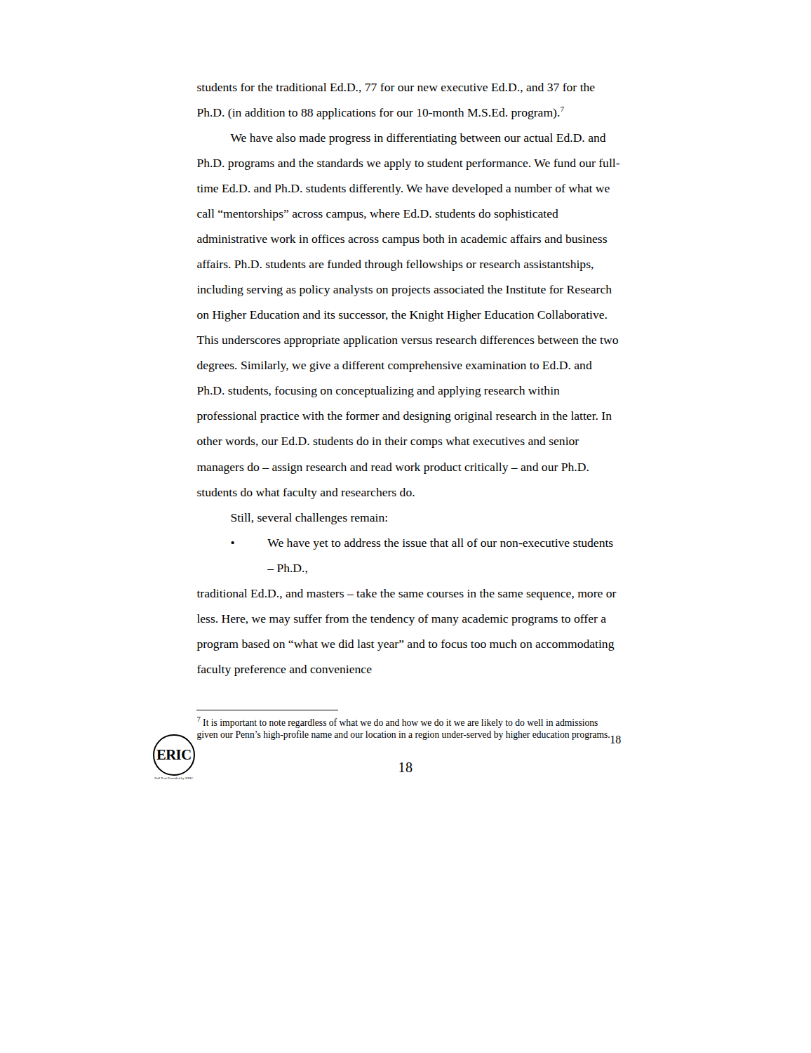students for the traditional Ed.D., 77 for our new executive Ed.D., and 37 for the Ph.D. (in addition to 88 applications for our 10-month M.S.Ed. program).7
We have also made progress in differentiating between our actual Ed.D. and Ph.D. programs and the standards we apply to student performance. We fund our full-time Ed.D. and Ph.D. students differently. We have developed a number of what we call “mentorships” across campus, where Ed.D. students do sophisticated administrative work in offices across campus both in academic affairs and business affairs. Ph.D. students are funded through fellowships or research assistantships, including serving as policy analysts on projects associated the Institute for Research on Higher Education and its successor, the Knight Higher Education Collaborative. This underscores appropriate application versus research differences between the two degrees. Similarly, we give a different comprehensive examination to Ed.D. and Ph.D. students, focusing on conceptualizing and applying research within professional practice with the former and designing original research in the latter. In other words, our Ed.D. students do in their comps what executives and senior managers do – assign research and read work product critically – and our Ph.D. students do what faculty and researchers do.
Still, several challenges remain:
• We have yet to address the issue that all of our non-executive students – Ph.D.,
traditional Ed.D., and masters – take the same courses in the same sequence, more or less. Here, we may suffer from the tendency of many academic programs to offer a program based on “what we did last year” and to focus too much on accommodating faculty preference and convenience
7 It is important to note regardless of what we do and how we do it we are likely to do well in admissions given our Penn’s high-profile name and our location in a region under-served by higher education programs.
18
18
ERIC
Full Text Provided by ERIC